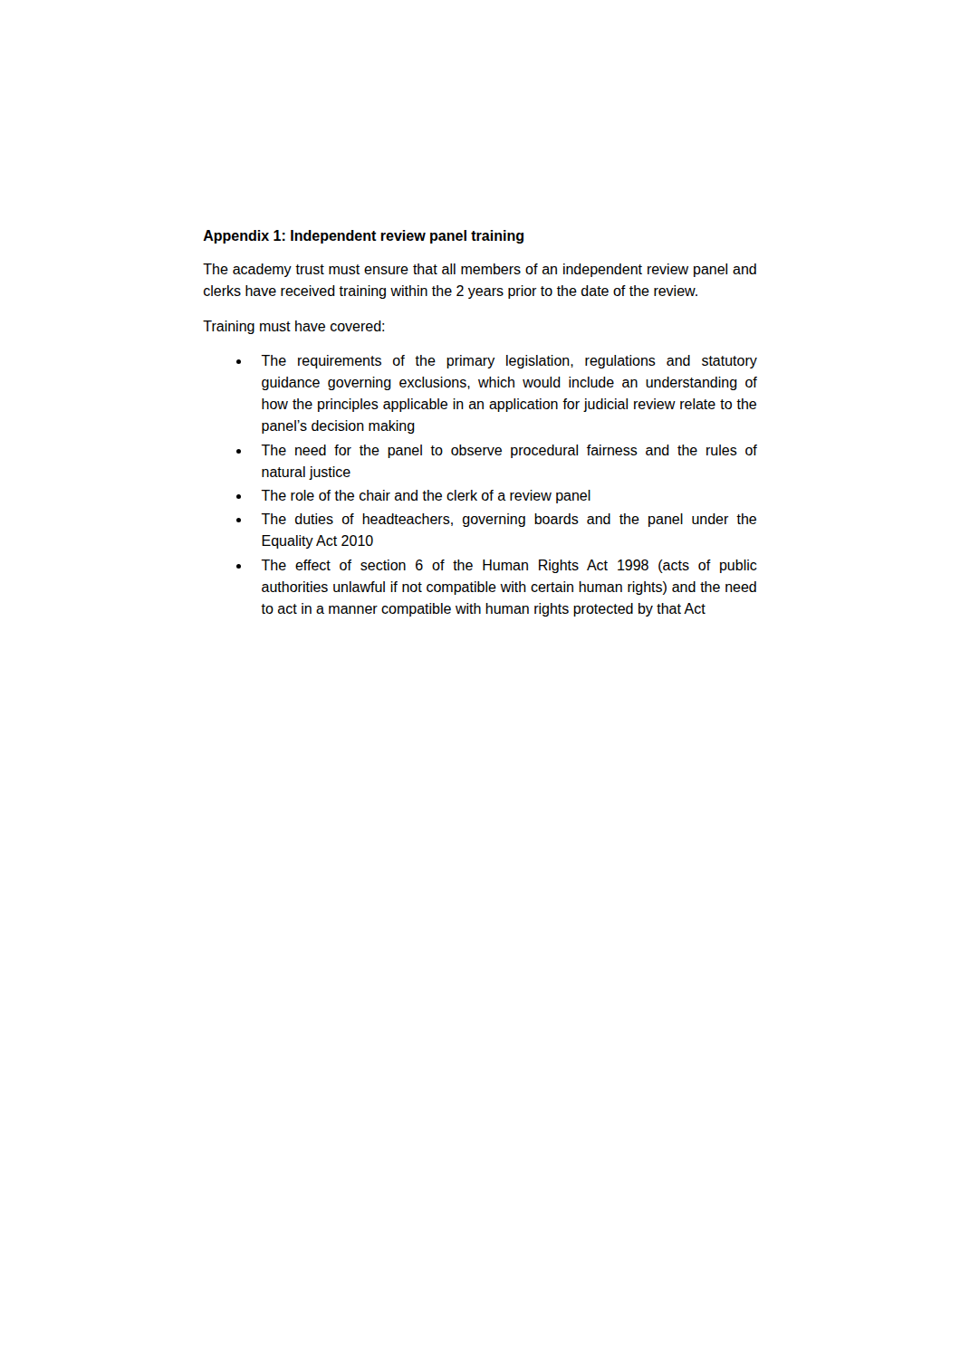Appendix 1: Independent review panel training
The academy trust must ensure that all members of an independent review panel and clerks have received training within the 2 years prior to the date of the review.
Training must have covered:
The requirements of the primary legislation, regulations and statutory guidance governing exclusions, which would include an understanding of how the principles applicable in an application for judicial review relate to the panel’s decision making
The need for the panel to observe procedural fairness and the rules of natural justice
The role of the chair and the clerk of a review panel
The duties of headteachers, governing boards and the panel under the Equality Act 2010
The effect of section 6 of the Human Rights Act 1998 (acts of public authorities unlawful if not compatible with certain human rights) and the need to act in a manner compatible with human rights protected by that Act